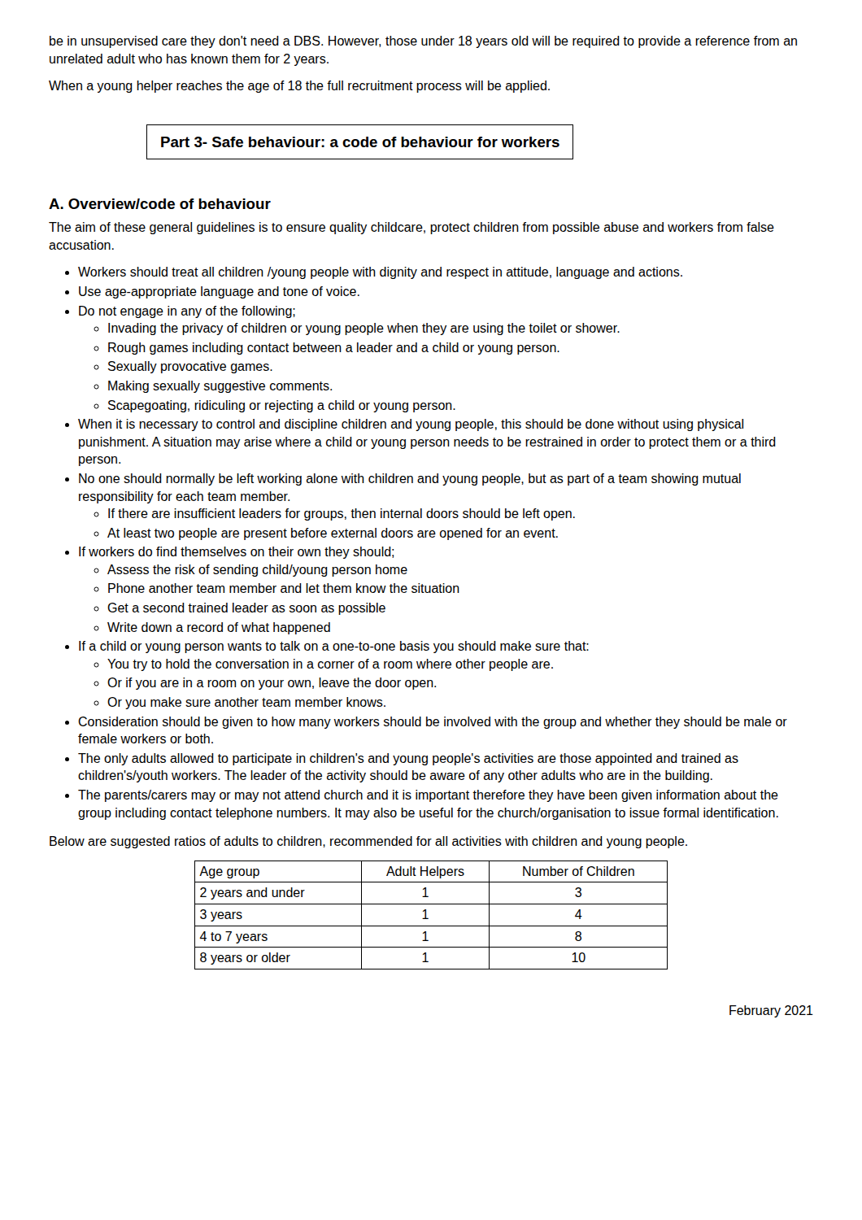be in unsupervised care they don't need a DBS. However, those under 18 years old will be required to provide a reference from an unrelated adult who has known them for 2 years.
When a young helper reaches the age of 18 the full recruitment process will be applied.
Part 3- Safe behaviour: a code of behaviour for workers
A. Overview/code of behaviour
The aim of these general guidelines is to ensure quality childcare, protect children from possible abuse and workers from false accusation.
Workers should treat all children /young people with dignity and respect in attitude, language and actions.
Use age-appropriate language and tone of voice.
Do not engage in any of the following;
Invading the privacy of children or young people when they are using the toilet or shower.
Rough games including contact between a leader and a child or young person.
Sexually provocative games.
Making sexually suggestive comments.
Scapegoating, ridiculing or rejecting a child or young person.
When it is necessary to control and discipline children and young people, this should be done without using physical punishment. A situation may arise where a child or young person needs to be restrained in order to protect them or a third person.
No one should normally be left working alone with children and young people, but as part of a team showing mutual responsibility for each team member.
If there are insufficient leaders for groups, then internal doors should be left open.
At least two people are present before external doors are opened for an event.
If workers do find themselves on their own they should;
Assess the risk of sending child/young person home
Phone another team member and let them know the situation
Get a second trained leader as soon as possible
Write down a record of what happened
If a child or young person wants to talk on a one-to-one basis you should make sure that:
You try to hold the conversation in a corner of a room where other people are.
Or if you are in a room on your own, leave the door open.
Or you make sure another team member knows.
Consideration should be given to how many workers should be involved with the group and whether they should be male or female workers or both.
The only adults allowed to participate in children's and young people's activities are those appointed and trained as children's/youth workers. The leader of the activity should be aware of any other adults who are in the building.
The parents/carers may or may not attend church and it is important therefore they have been given information about the group including contact telephone numbers. It may also be useful for the church/organisation to issue formal identification.
Below are suggested ratios of adults to children, recommended for all activities with children and young people.
| Age group | Adult Helpers | Number of Children |
| --- | --- | --- |
| 2 years and under | 1 | 3 |
| 3 years | 1 | 4 |
| 4 to 7 years | 1 | 8 |
| 8 years or older | 1 | 10 |
February 2021